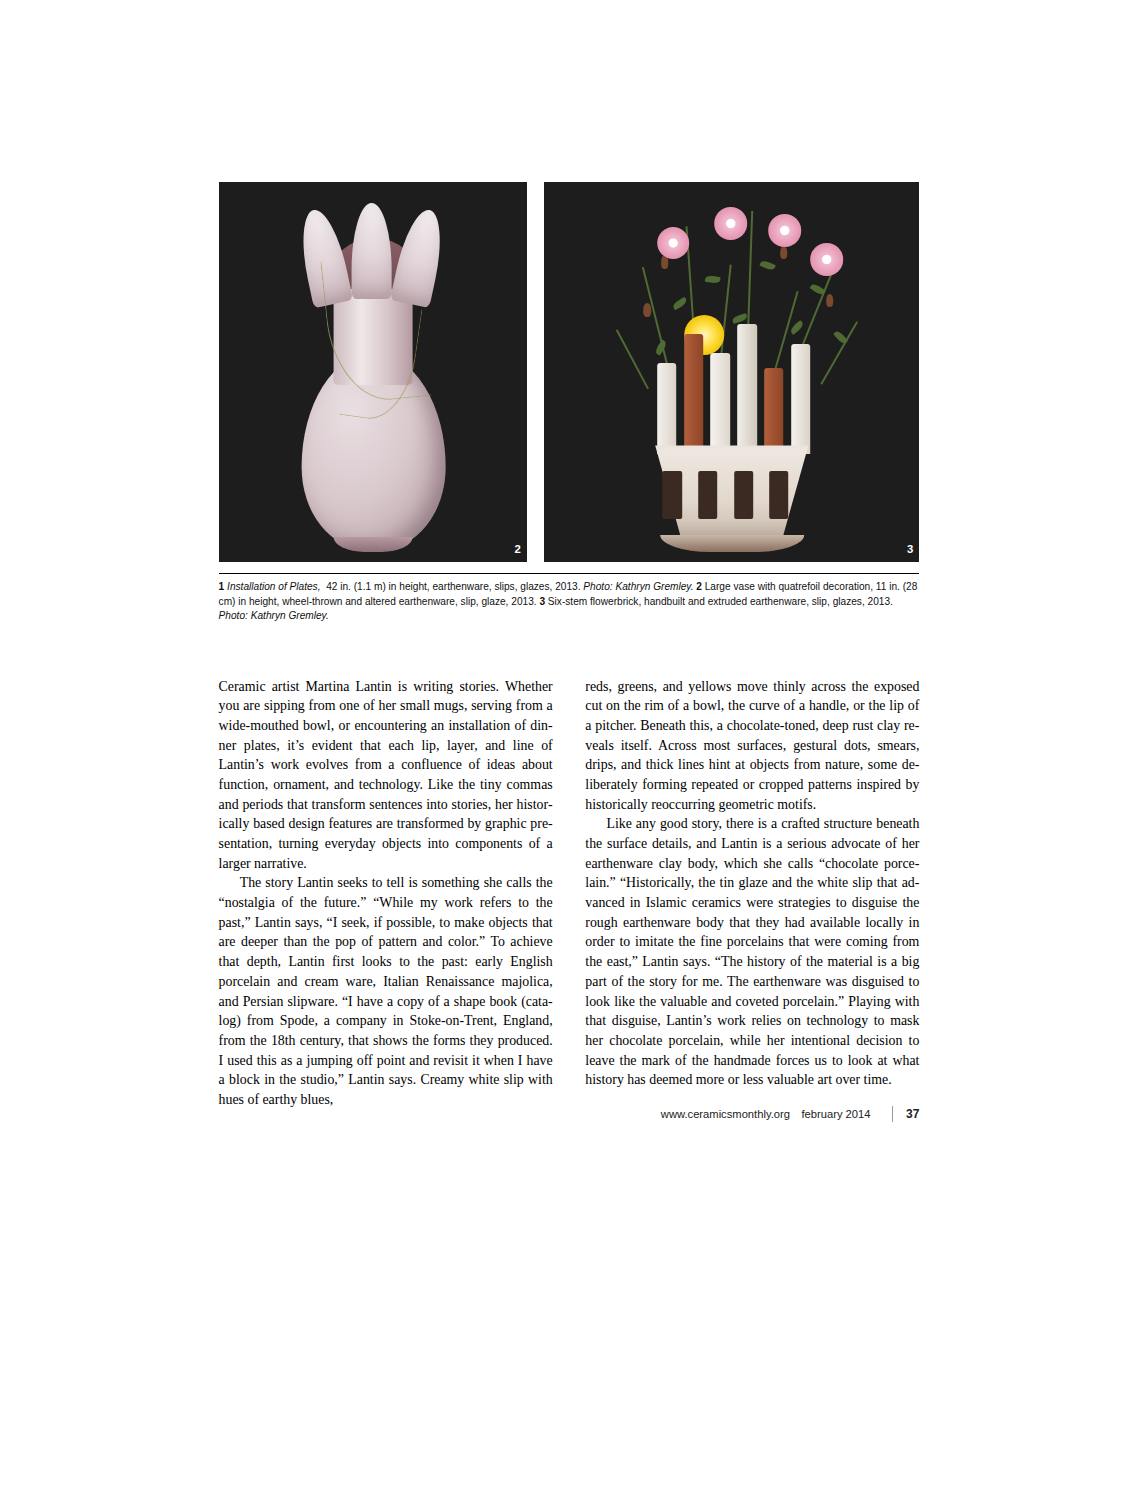2
3
1 Installation of Plates, 42 in. (1.1 m) in height, earthenware, slips, glazes, 2013. Photo: Kathryn Gremley. 2 Large vase with quatrefoil decoration, 11 in. (28 cm) in height, wheel-thrown and altered earthenware, slip, glaze, 2013. 3 Six-stem flowerbrick, handbuilt and extruded earthenware, slip, glazes, 2013. Photo: Kathryn Gremley.
Ceramic artist Martina Lantin is writing stories. Whether you are sipping from one of her small mugs, serving from a wide-mouthed bowl, or encountering an installation of dinner plates, it’s evident that each lip, layer, and line of Lantin’s work evolves from a confluence of ideas about function, ornament, and technology. Like the tiny commas and periods that transform sentences into stories, her historically based design features are transformed by graphic presentation, turning everyday objects into components of a larger narrative.
The story Lantin seeks to tell is something she calls the “nostalgia of the future.” “While my work refers to the past,” Lantin says, “I seek, if possible, to make objects that are deeper than the pop of pattern and color.” To achieve that depth, Lantin first looks to the past: early English porcelain and cream ware, Italian Renaissance majolica, and Persian slipware. “I have a copy of a shape book (catalog) from Spode, a company in Stoke-on-Trent, England, from the 18th century, that shows the forms they produced. I used this as a jumping off point and revisit it when I have a block in the studio,” Lantin says. Creamy white slip with hues of earthy blues,
reds, greens, and yellows move thinly across the exposed cut on the rim of a bowl, the curve of a handle, or the lip of a pitcher. Beneath this, a chocolate-toned, deep rust clay reveals itself. Across most surfaces, gestural dots, smears, drips, and thick lines hint at objects from nature, some deliberately forming repeated or cropped patterns inspired by historically reoccurring geometric motifs.
Like any good story, there is a crafted structure beneath the surface details, and Lantin is a serious advocate of her earthenware clay body, which she calls “chocolate porcelain.” “Historically, the tin glaze and the white slip that advanced in Islamic ceramics were strategies to disguise the rough earthenware body that they had available locally in order to imitate the fine porcelains that were coming from the east,” Lantin says. “The history of the material is a big part of the story for me. The earthenware was disguised to look like the valuable and coveted porcelain.” Playing with that disguise, Lantin’s work relies on technology to mask her chocolate porcelain, while her intentional decision to leave the mark of the handmade forces us to look at what history has deemed more or less valuable art over time.
www.ceramicsmonthly.org february 2014 37